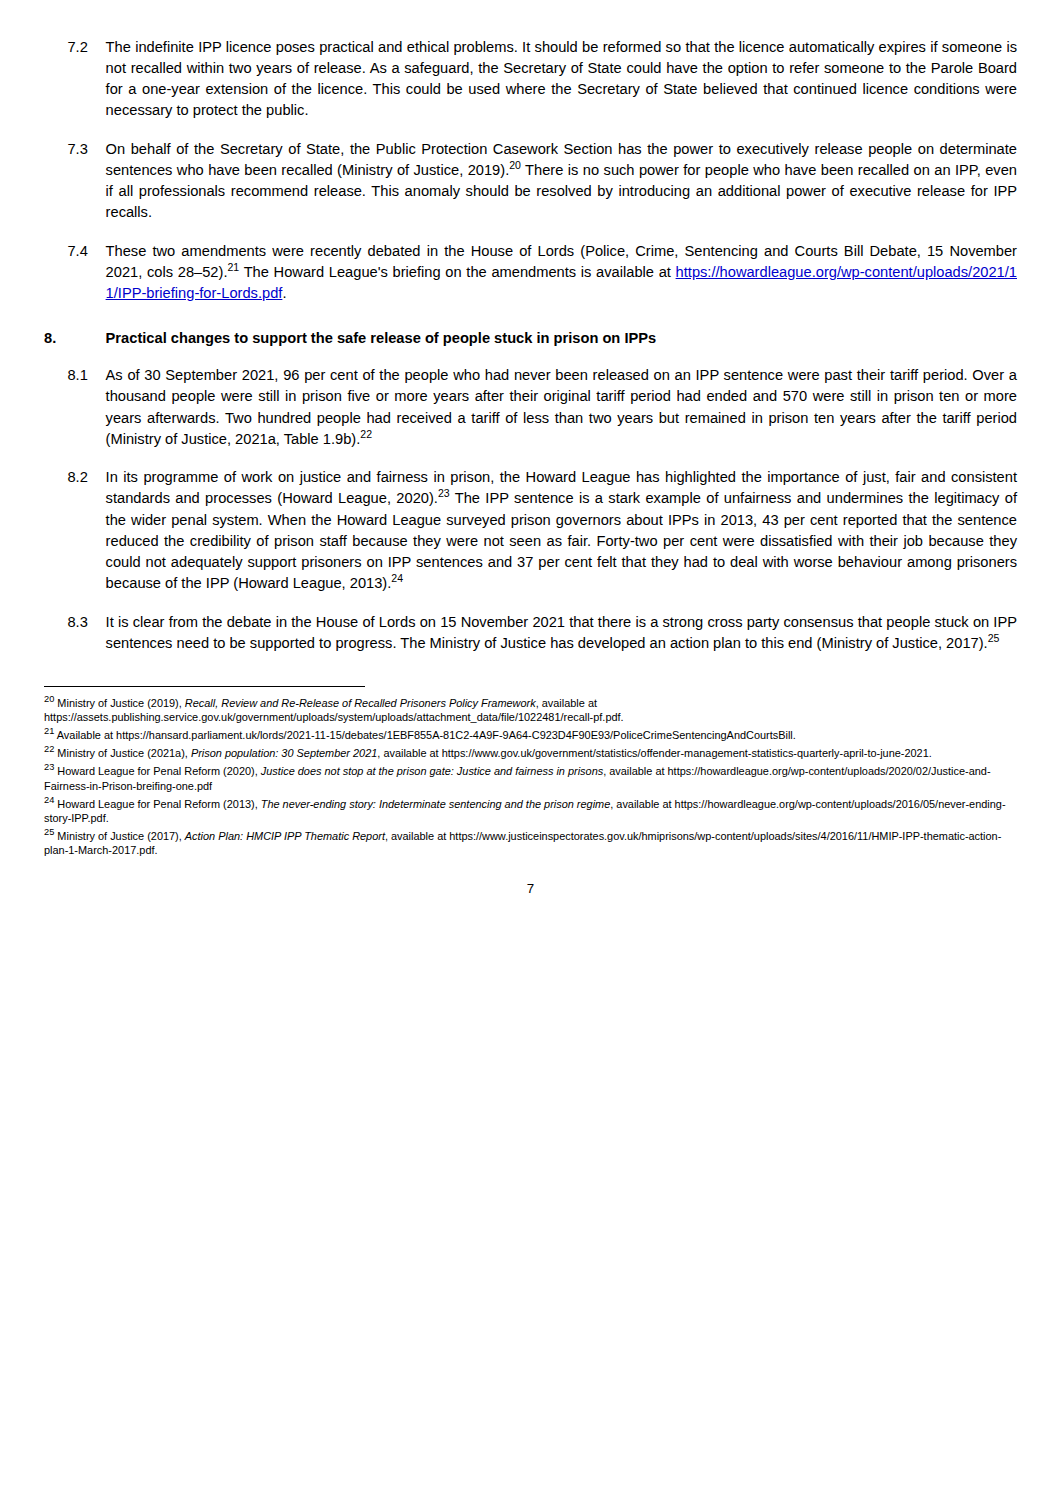7.2
The indefinite IPP licence poses practical and ethical problems. It should be reformed so that the licence automatically expires if someone is not recalled within two years of release. As a safeguard, the Secretary of State could have the option to refer someone to the Parole Board for a one-year extension of the licence. This could be used where the Secretary of State believed that continued licence conditions were necessary to protect the public.
7.3
On behalf of the Secretary of State, the Public Protection Casework Section has the power to executively release people on determinate sentences who have been recalled (Ministry of Justice, 2019).20 There is no such power for people who have been recalled on an IPP, even if all professionals recommend release. This anomaly should be resolved by introducing an additional power of executive release for IPP recalls.
7.4
These two amendments were recently debated in the House of Lords (Police, Crime, Sentencing and Courts Bill Debate, 15 November 2021, cols 28–52).21 The Howard League's briefing on the amendments is available at https://howardleague.org/wp-content/uploads/2021/11/IPP-briefing-for-Lords.pdf.
8. Practical changes to support the safe release of people stuck in prison on IPPs
8.1
As of 30 September 2021, 96 per cent of the people who had never been released on an IPP sentence were past their tariff period. Over a thousand people were still in prison five or more years after their original tariff period had ended and 570 were still in prison ten or more years afterwards. Two hundred people had received a tariff of less than two years but remained in prison ten years after the tariff period (Ministry of Justice, 2021a, Table 1.9b).22
8.2
In its programme of work on justice and fairness in prison, the Howard League has highlighted the importance of just, fair and consistent standards and processes (Howard League, 2020).23 The IPP sentence is a stark example of unfairness and undermines the legitimacy of the wider penal system. When the Howard League surveyed prison governors about IPPs in 2013, 43 per cent reported that the sentence reduced the credibility of prison staff because they were not seen as fair. Forty-two per cent were dissatisfied with their job because they could not adequately support prisoners on IPP sentences and 37 per cent felt that they had to deal with worse behaviour among prisoners because of the IPP (Howard League, 2013).24
8.3
It is clear from the debate in the House of Lords on 15 November 2021 that there is a strong cross party consensus that people stuck on IPP sentences need to be supported to progress. The Ministry of Justice has developed an action plan to this end (Ministry of Justice, 2017).25
20 Ministry of Justice (2019), Recall, Review and Re-Release of Recalled Prisoners Policy Framework, available at https://assets.publishing.service.gov.uk/government/uploads/system/uploads/attachment_data/file/1022481/recall-pf.pdf.
21 Available at https://hansard.parliament.uk/lords/2021-11-15/debates/1EBF855A-81C2-4A9F-9A64-C923D4F90E93/PoliceCrimeSentencingAndCourtsBill.
22 Ministry of Justice (2021a), Prison population: 30 September 2021, available at https://www.gov.uk/government/statistics/offender-management-statistics-quarterly-april-to-june-2021.
23 Howard League for Penal Reform (2020), Justice does not stop at the prison gate: Justice and fairness in prisons, available at https://howardleague.org/wp-content/uploads/2020/02/Justice-and-Fairness-in-Prison-breifing-one.pdf
24 Howard League for Penal Reform (2013), The never-ending story: Indeterminate sentencing and the prison regime, available at https://howardleague.org/wp-content/uploads/2016/05/never-ending-story-IPP.pdf.
25 Ministry of Justice (2017), Action Plan: HMCIP IPP Thematic Report, available at https://www.justiceinspectorates.gov.uk/hmiprisons/wp-content/uploads/sites/4/2016/11/HMIP-IPP-thematic-action-plan-1-March-2017.pdf.
7